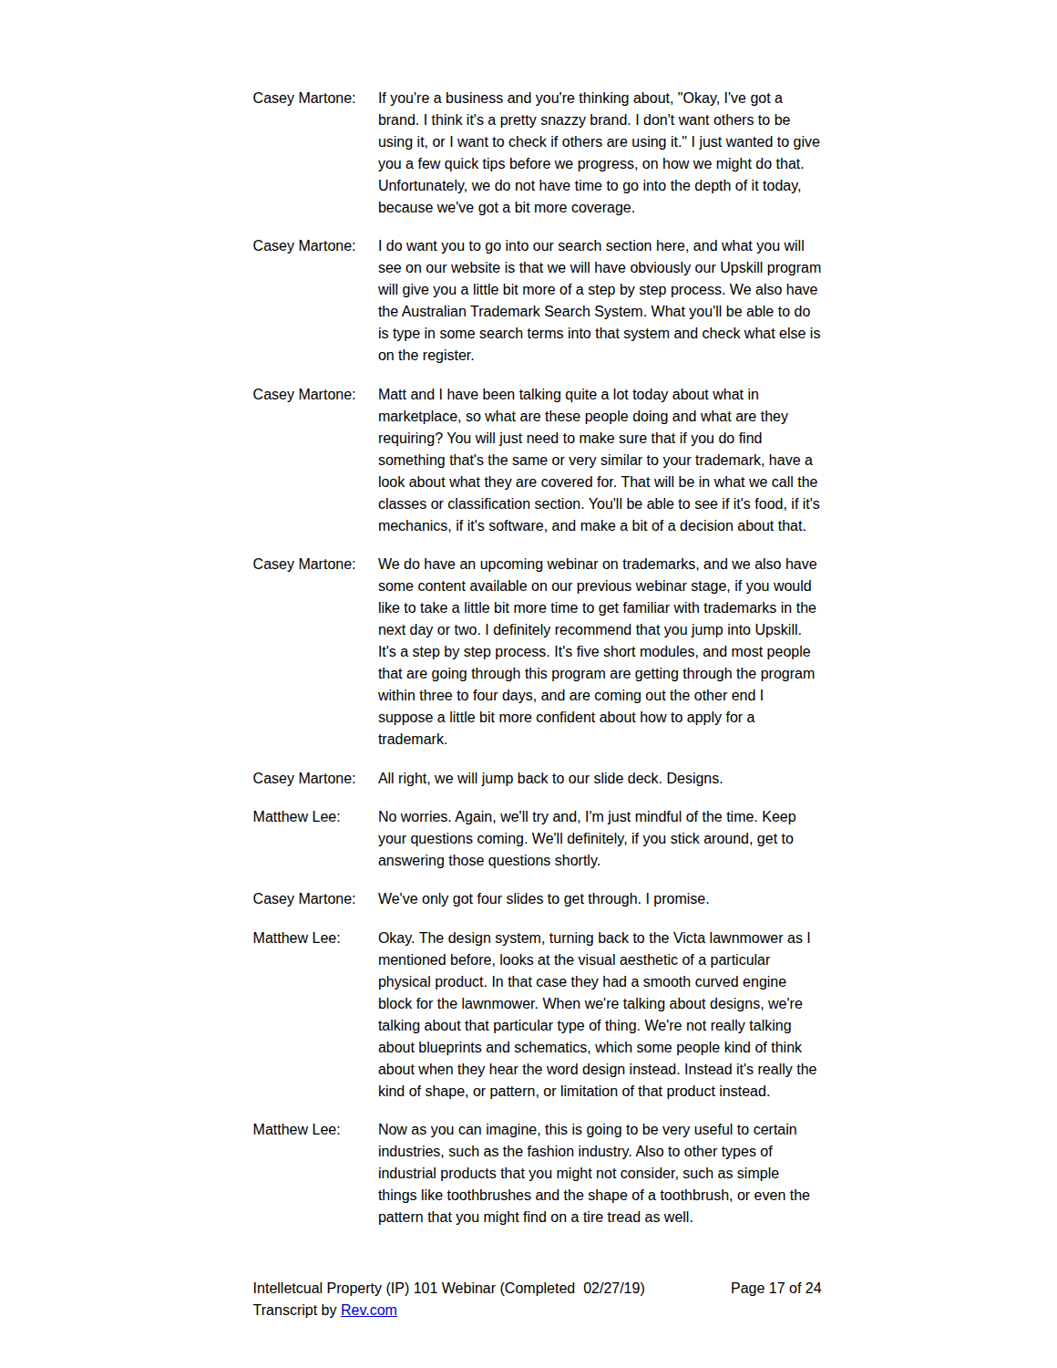| Casey Martone: | If you're a business and you're thinking about, "Okay, I've got a brand. I think it's a pretty snazzy brand. I don't want others to be using it, or I want to check if others are using it." I just wanted to give you a few quick tips before we progress, on how we might do that. Unfortunately, we do not have time to go into the depth of it today, because we've got a bit more coverage. |
| Casey Martone: | I do want you to go into our search section here, and what you will see on our website is that we will have obviously our Upskill program will give you a little bit more of a step by step process. We also have the Australian Trademark Search System. What you'll be able to do is type in some search terms into that system and check what else is on the register. |
| Casey Martone: | Matt and I have been talking quite a lot today about what in marketplace, so what are these people doing and what are they requiring? You will just need to make sure that if you do find something that's the same or very similar to your trademark, have a look about what they are covered for. That will be in what we call the classes or classification section. You'll be able to see if it's food, if it's mechanics, if it's software, and make a bit of a decision about that. |
| Casey Martone: | We do have an upcoming webinar on trademarks, and we also have some content available on our previous webinar stage, if you would like to take a little bit more time to get familiar with trademarks in the next day or two. I definitely recommend that you jump into Upskill. It's a step by step process. It's five short modules, and most people that are going through this program are getting through the program within three to four days, and are coming out the other end I suppose a little bit more confident about how to apply for a trademark. |
| Casey Martone: | All right, we will jump back to our slide deck. Designs. |
| Matthew Lee: | No worries. Again, we'll try and, I'm just mindful of the time. Keep your questions coming. We'll definitely, if you stick around, get to answering those questions shortly. |
| Casey Martone: | We've only got four slides to get through. I promise. |
| Matthew Lee: | Okay. The design system, turning back to the Victa lawnmower as I mentioned before, looks at the visual aesthetic of a particular physical product. In that case they had a smooth curved engine block for the lawnmower. When we're talking about designs, we're talking about that particular type of thing. We're not really talking about blueprints and schematics, which some people kind of think about when they hear the word design instead. Instead it's really the kind of shape, or pattern, or limitation of that product instead. |
| Matthew Lee: | Now as you can imagine, this is going to be very useful to certain industries, such as the fashion industry. Also to other types of industrial products that you might not consider, such as simple things like toothbrushes and the shape of a toothbrush, or even the pattern that you might find on a tire tread as well. |
Intelletcual Property (IP) 101 Webinar (Completed 02/27/19)
Transcript by Rev.com
Page 17 of 24